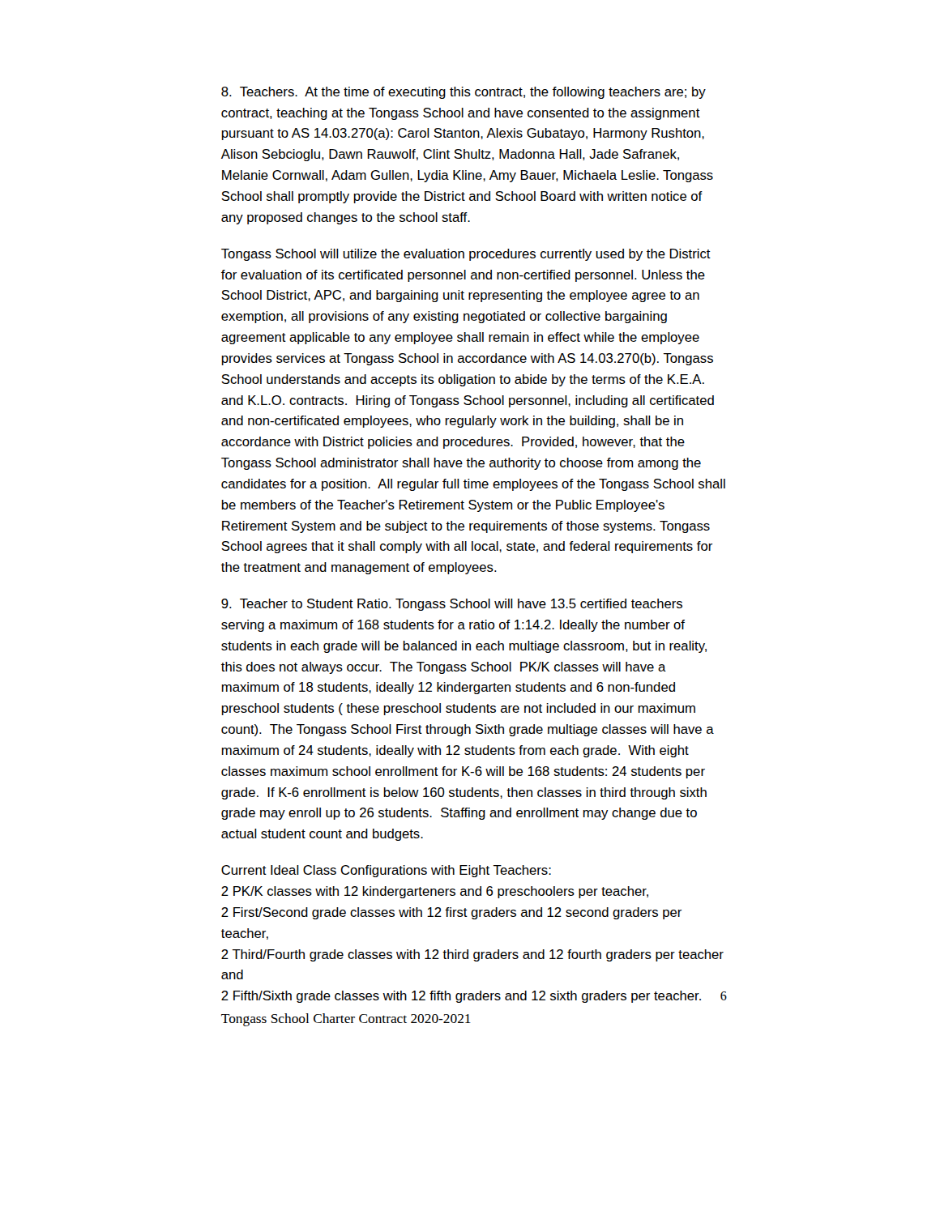8. Teachers. At the time of executing this contract, the following teachers are; by contract, teaching at the Tongass School and have consented to the assignment pursuant to AS 14.03.270(a): Carol Stanton, Alexis Gubatayo, Harmony Rushton, Alison Sebcioglu, Dawn Rauwolf, Clint Shultz, Madonna Hall, Jade Safranek, Melanie Cornwall, Adam Gullen, Lydia Kline, Amy Bauer, Michaela Leslie. Tongass School shall promptly provide the District and School Board with written notice of any proposed changes to the school staff.
Tongass School will utilize the evaluation procedures currently used by the District for evaluation of its certificated personnel and non-certified personnel. Unless the School District, APC, and bargaining unit representing the employee agree to an exemption, all provisions of any existing negotiated or collective bargaining agreement applicable to any employee shall remain in effect while the employee provides services at Tongass School in accordance with AS 14.03.270(b). Tongass School understands and accepts its obligation to abide by the terms of the K.E.A. and K.L.O. contracts. Hiring of Tongass School personnel, including all certificated and non-certificated employees, who regularly work in the building, shall be in accordance with District policies and procedures. Provided, however, that the Tongass School administrator shall have the authority to choose from among the candidates for a position. All regular full time employees of the Tongass School shall be members of the Teacher's Retirement System or the Public Employee's Retirement System and be subject to the requirements of those systems. Tongass School agrees that it shall comply with all local, state, and federal requirements for the treatment and management of employees.
9. Teacher to Student Ratio. Tongass School will have 13.5 certified teachers serving a maximum of 168 students for a ratio of 1:14.2. Ideally the number of students in each grade will be balanced in each multiage classroom, but in reality, this does not always occur. The Tongass School PK/K classes will have a maximum of 18 students, ideally 12 kindergarten students and 6 non-funded preschool students ( these preschool students are not included in our maximum count). The Tongass School First through Sixth grade multiage classes will have a maximum of 24 students, ideally with 12 students from each grade. With eight classes maximum school enrollment for K-6 will be 168 students: 24 students per grade. If K-6 enrollment is below 160 students, then classes in third through sixth grade may enroll up to 26 students. Staffing and enrollment may change due to actual student count and budgets.
Current Ideal Class Configurations with Eight Teachers:
2 PK/K classes with 12 kindergarteners and 6 preschoolers per teacher,
2 First/Second grade classes with 12 first graders and 12 second graders per teacher,
2 Third/Fourth grade classes with 12 third graders and 12 fourth graders per teacher and
2 Fifth/Sixth grade classes with 12 fifth graders and 12 sixth graders per teacher.
6
Tongass School Charter Contract 2020-2021